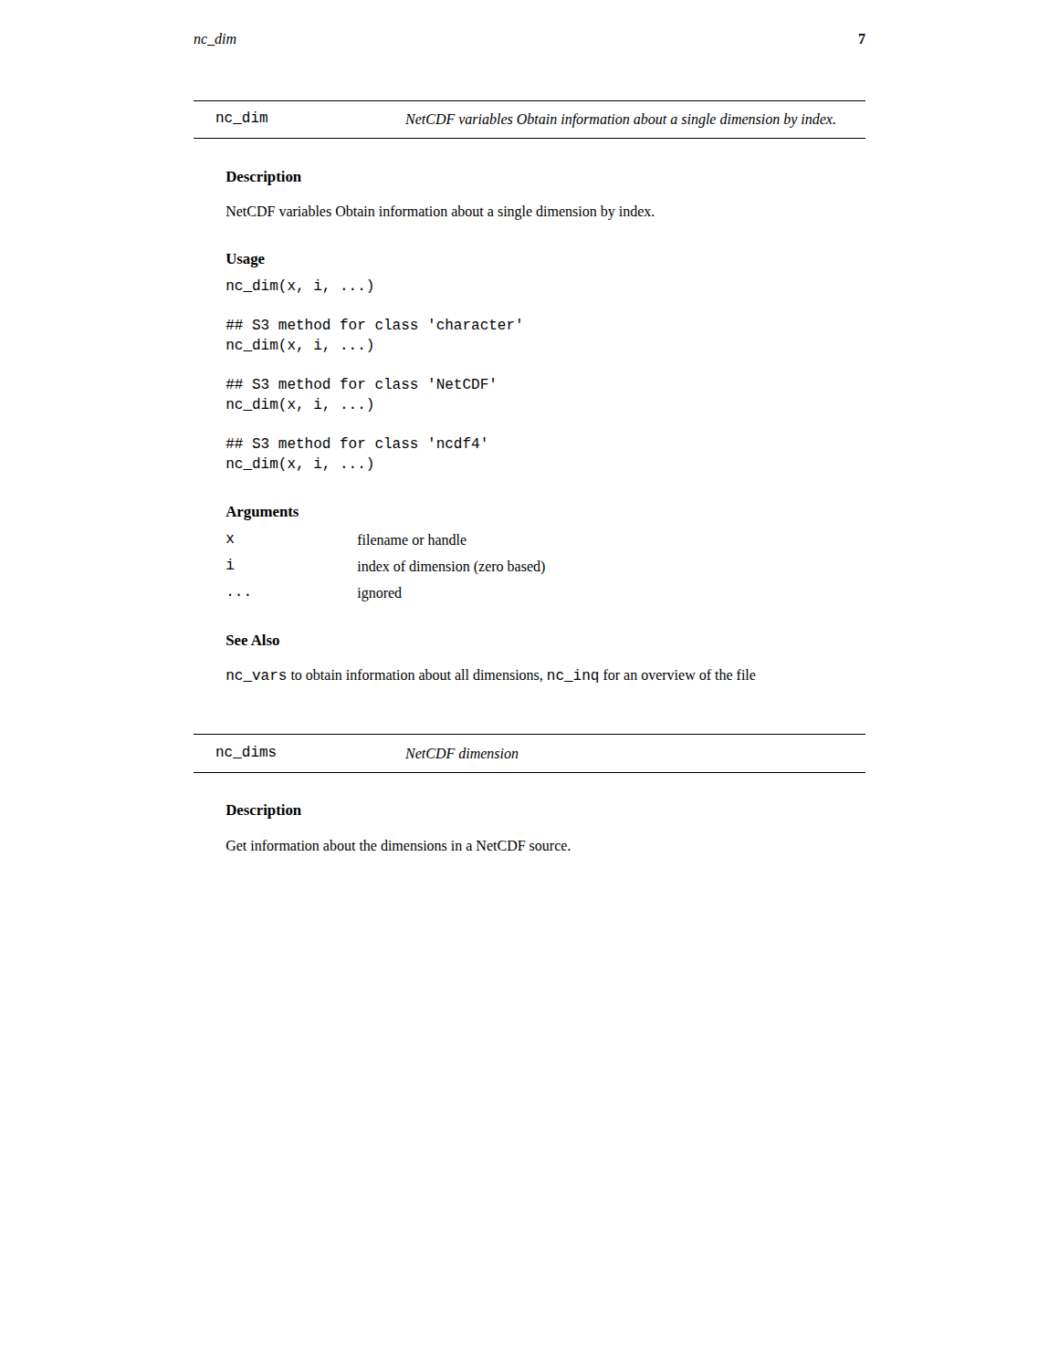nc_dim 7
nc_dim
NetCDF variables Obtain information about a single dimension by index.
Description
NetCDF variables Obtain information about a single dimension by index.
Usage
nc_dim(x, i, ...)

## S3 method for class 'character'
nc_dim(x, i, ...)

## S3 method for class 'NetCDF'
nc_dim(x, i, ...)

## S3 method for class 'ncdf4'
nc_dim(x, i, ...)
Arguments
x
filename or handle
i
index of dimension (zero based)
...
ignored
See Also
nc_vars to obtain information about all dimensions, nc_inq for an overview of the file
nc_dims
NetCDF dimension
Description
Get information about the dimensions in a NetCDF source.